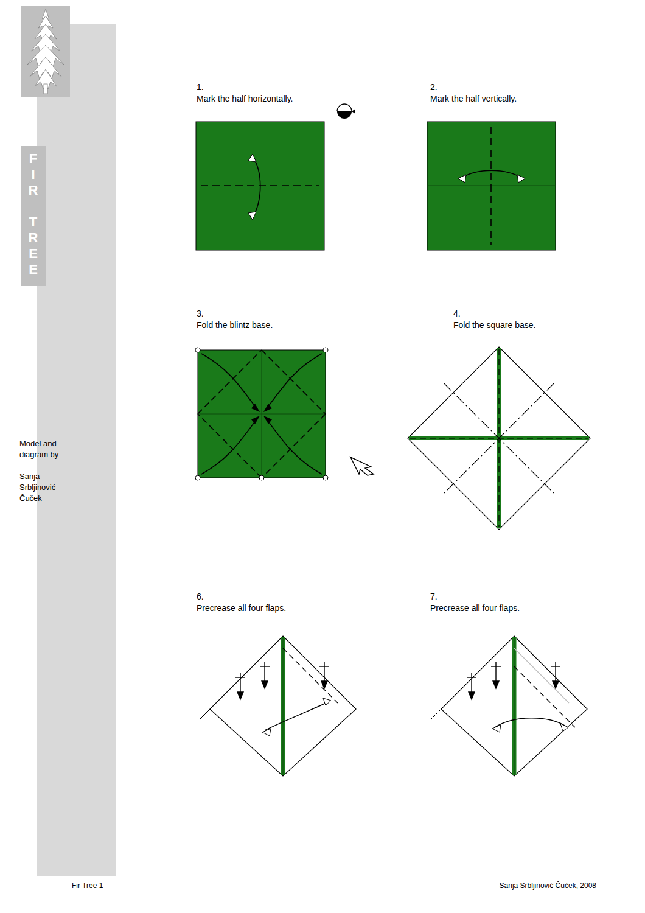F
I
R
T
R
E
E
Model and
diagram by
Sanja
Srbljinović
Čuček
Fir Tree 1
Sanja Srbljinović Čuček, 2008
1.
Mark the half horizontally.
2.
Mark the half vertically.
3.
Fold the blintz base.
4.
Fold the square base.
6.
Precrease all four flaps.
7.
Precrease all four flaps.